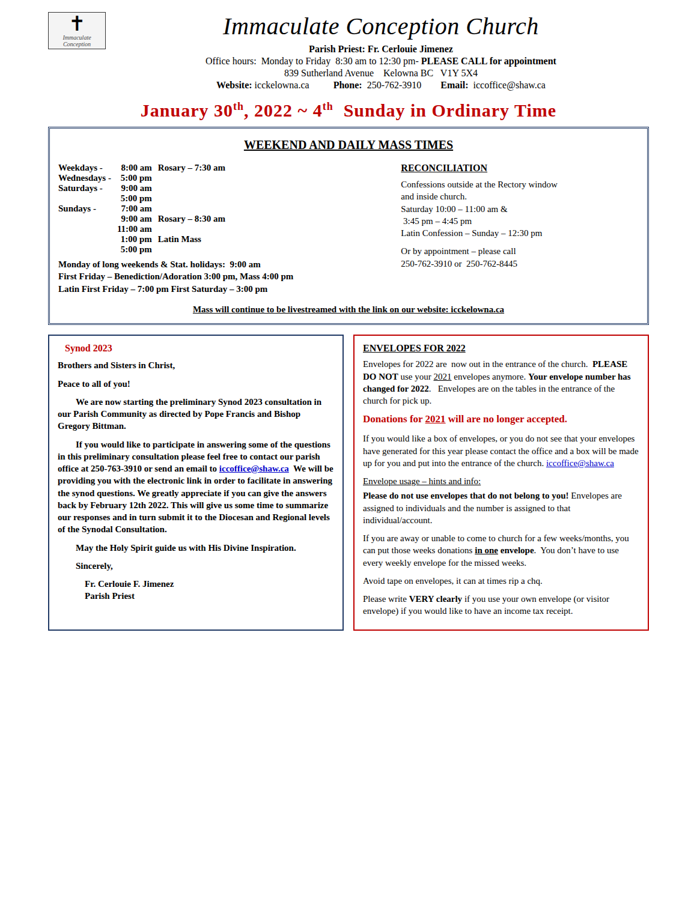✝
Immaculate
Conception
Immaculate Conception Church
Parish Priest: Fr. Cerlouie Jimenez
Office hours: Monday to Friday 8:30 am to 12:30 pm- PLEASE CALL for appointment
839 Sutherland Avenue Kelowna BC V1Y 5X4
Website: icckelowna.ca Phone: 250-762-3910 Email: iccoffice@shaw.ca
January 30th, 2022 ~ 4th Sunday in Ordinary Time
WEEKEND AND DAILY MASS TIMES
| Weekdays - | 8:00 am | Rosary – 7:30 am |
| Wednesdays - | 5:00 pm | |
| Saturdays - | 9:00 am | |
| | 5:00 pm | |
| Sundays - | 7:00 am | |
| | 9:00 am | Rosary – 8:30 am |
| | 11:00 am | |
| | 1:00 pm | Latin Mass |
| | 5:00 pm | |
Monday of long weekends & Stat. holidays: 9:00 am
First Friday – Benediction/Adoration 3:00 pm, Mass 4:00 pm
Latin First Friday – 7:00 pm First Saturday – 3:00 pm
RECONCILIATION
Confessions outside at the Rectory window
and inside church.
Saturday 10:00 – 11:00 am &
3:45 pm – 4:45 pm
Latin Confession – Sunday – 12:30 pm
Or by appointment – please call
250-762-3910 or 250-762-8445
Mass will continue to be livestreamed with the link on our website: icckelowna.ca
Synod 2023
Brothers and Sisters in Christ,
Peace to all of you!
We are now starting the preliminary Synod 2023 consultation in our Parish Community as directed by Pope Francis and Bishop Gregory Bittman.
If you would like to participate in answering some of the questions in this preliminary consultation please feel free to contact our parish office at 250-763-3910 or send an email to iccoffice@shaw.ca We will be providing you with the electronic link in order to facilitate in answering the synod questions. We greatly appreciate if you can give the answers back by February 12th 2022. This will give us some time to summarize our responses and in turn submit it to the Diocesan and Regional levels of the Synodal Consultation.
May the Holy Spirit guide us with His Divine Inspiration.
Sincerely,
Fr. Cerlouie F. Jimenez
Parish Priest
ENVELOPES FOR 2022
Envelopes for 2022 are now out in the entrance of the church. PLEASE DO NOT use your 2021 envelopes anymore. Your envelope number has changed for 2022. Envelopes are on the tables in the entrance of the church for pick up.
Donations for 2021 will are no longer accepted.
If you would like a box of envelopes, or you do not see that your envelopes have generated for this year please contact the office and a box will be made up for you and put into the entrance of the church. iccoffice@shaw.ca
Envelope usage – hints and info:
Please do not use envelopes that do not belong to you! Envelopes are assigned to individuals and the number is assigned to that individual/account.
If you are away or unable to come to church for a few weeks/months, you can put those weeks donations in one envelope. You don’t have to use every weekly envelope for the missed weeks.
Avoid tape on envelopes, it can at times rip a chq.
Please write VERY clearly if you use your own envelope (or visitor envelope) if you would like to have an income tax receipt.